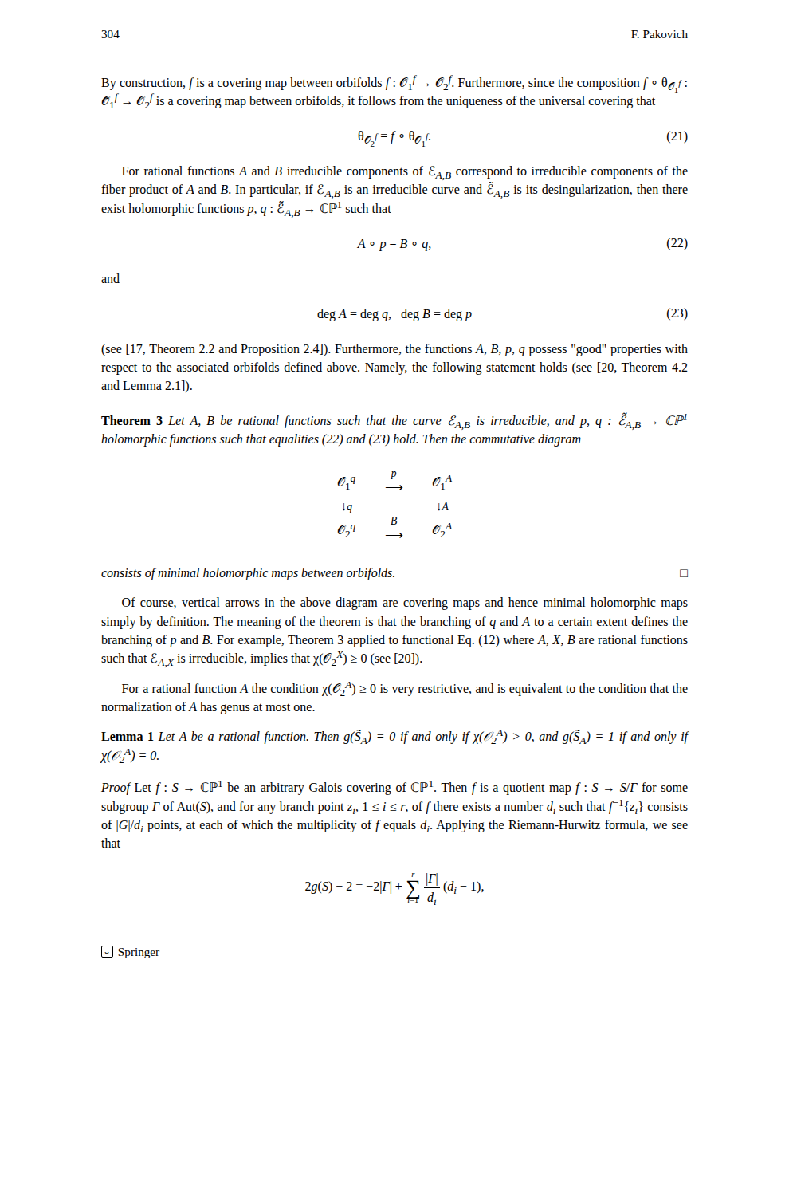304 F. Pakovich
By construction, f is a covering map between orbifolds f : 𝒪1f → 𝒪2f. Furthermore, since the composition f ∘ θ𝒪1f : 𝒪̃1f → 𝒪2f is a covering map between orbifolds, it follows from the uniqueness of the universal covering that
θ𝒪2f = f ∘ θ𝒪1f. (21)
For rational functions A and B irreducible components of ℰA,B correspond to irreducible components of the fiber product of A and B. In particular, if ℰA,B is an irreducible curve and ℰ̃A,B is its desingularization, then there exist holomorphic functions p, q : ℰ̃A,B → ℂℙ1 such that
A ∘ p = B ∘ q, (22)
and
deg A = deg q, deg B = deg p (23)
(see [17, Theorem 2.2 and Proposition 2.4]). Furthermore, the functions A, B, p, q possess "good" properties with respect to the associated orbifolds defined above. Namely, the following statement holds (see [20, Theorem 4.2 and Lemma 2.1]).
Theorem 3 Let A, B be rational functions such that the curve ℰA,B is irreducible, and p, q : ℰ̃A,B → ℂℙ1 holomorphic functions such that equalities (22) and (23) hold. Then the commutative diagram
| 𝒪 1 q | p ⟶ | 𝒪 1 A |
| ↓ q | | ↓ A |
| 𝒪 2 q | B ⟶ | 𝒪 2 A |
consists of minimal holomorphic maps between orbifolds.□
Of course, vertical arrows in the above diagram are covering maps and hence minimal holomorphic maps simply by definition. The meaning of the theorem is that the branching of q and A to a certain extent defines the branching of p and B. For example, Theorem 3 applied to functional Eq. (12) where A, X, B are rational functions such that ℰA,X is irreducible, implies that χ(𝒪2X) ≥ 0 (see [20]).
For a rational function A the condition χ(𝒪2A) ≥ 0 is very restrictive, and is equivalent to the condition that the normalization of A has genus at most one.
Lemma 1 Let A be a rational function. Then g(S̃A) = 0 if and only if χ(𝒪2A) > 0, and g(S̃A) = 1 if and only if χ(𝒪2A) = 0.
Proof Let f : S → ℂℙ1 be an arbitrary Galois covering of ℂℙ1. Then f is a quotient map f : S → S/Γ for some subgroup Γ of Aut(S), and for any branch point zi, 1 ≤ i ≤ r, of f there exists a number di such that f−1{zi} consists of |G|/di points, at each of which the multiplicity of f equals di. Applying the Riemann-Hurwitz formula, we see that
2g(S) − 2 = −2|Γ| + r∑i=1 |Γ|di (di − 1),
⌄ Springer